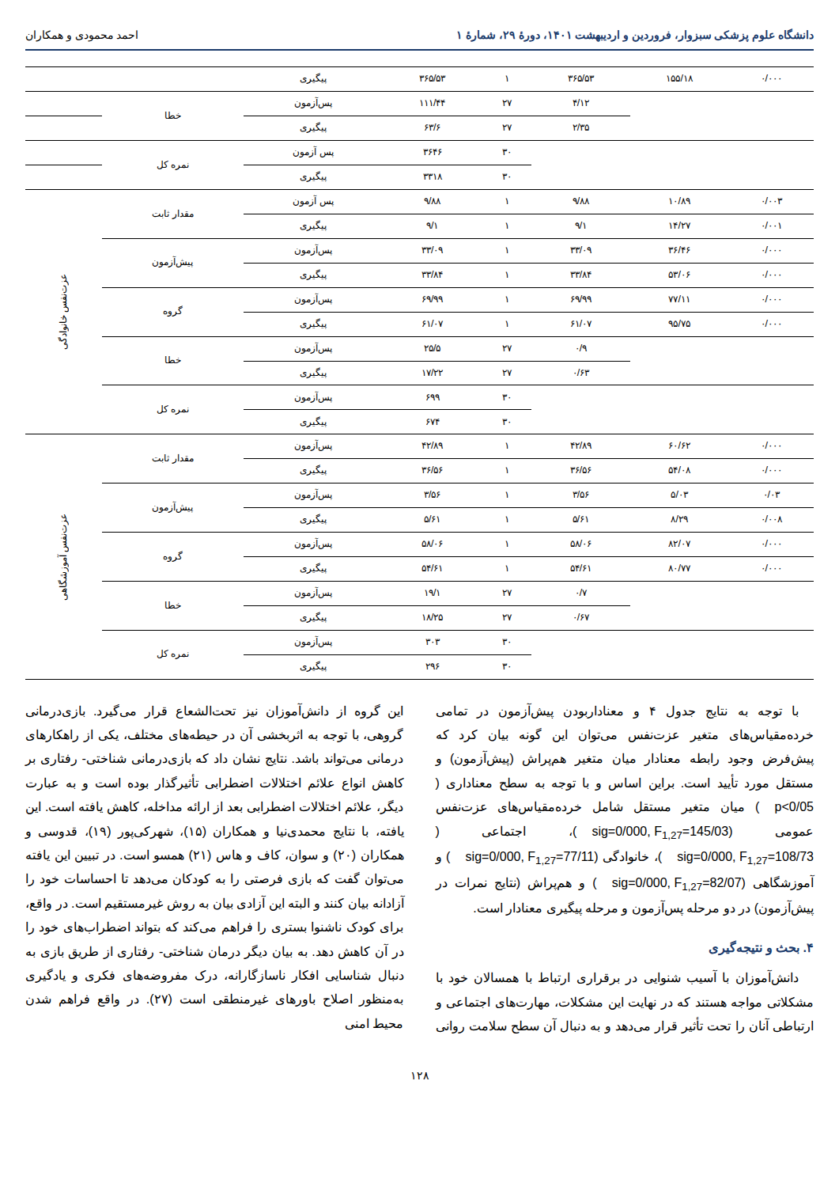دانشگاه علوم پزشکی سبزوار، فروردین و اردیبهشت ۱۴۰۱، دورهٔ ۲۹، شمارهٔ ۱ احمد محمودی و همکاران
| ۰/۰۰۰ | ۱۵۵/۱۸ | ۳۶۵/۵۳ | ۱ | ۳۶۵/۵۳ | پیگیری | | |
| | | ۴/۱۲ | ۲۷ | ۱۱۱/۴۴ | پس‌آزمون | خطا | |
| | | ۲/۳۵ | ۲۷ | ۶۳/۶ | پیگیری | |
| | | | ۳۰ | ۳۶۴۶ | پس آزمون | نمره کل | |
| | | | ۳۰ | ۳۳۱۸ | پیگیری | |
| ۰/۰۰۳ | ۱۰/۸۹ | ۹/۸۸ | ۱ | ۹/۸۸ | پس آزمون | مقدار ثابت | عزت‌نفس خانوادگی |
| ۰/۰۰۱ | ۱۴/۲۷ | ۹/۱ | ۱ | ۹/۱ | پیگیری |
| ۰/۰۰۰ | ۳۶/۴۶ | ۳۳/۰۹ | ۱ | ۳۳/۰۹ | پس‌آزمون | پیش‌آزمون |
| ۰/۰۰۰ | ۵۳/۰۶ | ۳۳/۸۴ | ۱ | ۳۳/۸۴ | پیگیری |
| ۰/۰۰۰ | ۷۷/۱۱ | ۶۹/۹۹ | ۱ | ۶۹/۹۹ | پس‌آزمون | گروه |
| ۰/۰۰۰ | ۹۵/۷۵ | ۶۱/۰۷ | ۱ | ۶۱/۰۷ | پیگیری |
| | | ۰/۹ | ۲۷ | ۲۵/۵ | پس‌آزمون | خطا |
| | | ۰/۶۳ | ۲۷ | ۱۷/۲۲ | پیگیری |
| | | | ۳۰ | ۶۹۹ | پس‌آزمون | نمره کل |
| | | | ۳۰ | ۶۷۴ | پیگیری |
| ۰/۰۰۰ | ۶۰/۶۲ | ۴۲/۸۹ | ۱ | ۴۲/۸۹ | پس‌آزمون | مقدار ثابت | عزت‌نفس آموزشگاهی |
| ۰/۰۰۰ | ۵۴/۰۸ | ۳۶/۵۶ | ۱ | ۳۶/۵۶ | پیگیری |
| ۰/۰۳ | ۵/۰۳ | ۳/۵۶ | ۱ | ۳/۵۶ | پس‌آزمون | پیش‌آزمون |
| ۰/۰۰۸ | ۸/۲۹ | ۵/۶۱ | ۱ | ۵/۶۱ | پیگیری |
| ۰/۰۰۰ | ۸۲/۰۷ | ۵۸/۰۶ | ۱ | ۵۸/۰۶ | پس‌آزمون | گروه |
| ۰/۰۰۰ | ۸۰/۷۷ | ۵۴/۶۱ | ۱ | ۵۴/۶۱ | پیگیری |
| | | ۰/۷ | ۲۷ | ۱۹/۱ | پس‌آزمون | خطا |
| | | ۰/۶۷ | ۲۷ | ۱۸/۲۵ | پیگیری |
| | | | ۳۰ | ۳۰۳ | پس‌آزمون | نمره کل |
| | | | ۳۰ | ۲۹۶ | پیگیری |
با توجه به نتایج جدول ۴ و معنادار‌بودن پیش‌آزمون در تمامی خرده‌مقیاس‌های متغیر عزت‌نفس می‌توان این گونه بیان کرد که پیش‌فرض وجود رابطه معنادار میان متغیر هم‌پراش (پیش‌آزمون) و مستقل مورد تأیید است. براین اساس و با توجه به سطح معناداری (p<0/05) میان متغیر مستقل شامل خرده‌مقیاس‌های عزت‌نفس عمومی (sig=0/000, F1,27=145/03)، اجتماعی (sig=0/000, F1,27=108/73)، خانوادگی (sig=0/000, F1,27=77/11) و آموزشگاهی (sig=0/000, F1,27=82/07) و هم‌پراش (نتایج نمرات در پیش‌آزمون) در دو مرحله پس‌آزمون و مرحله پیگیری معنادار است.
۴. بحث و نتیجه‌گیری
دانش‌آموزان با آسیب شنوایی در برقراری ارتباط با همسالان خود با مشکلاتی مواجه هستند که در نهایت این مشکلات، مهارت‌های اجتماعی و ارتباطی آنان را تحت تأثیر قرار می‌دهد و به دنبال آن سطح سلامت روانی این گروه از دانش‌آموزان نیز تحت‌الشعاع قرار می‌گیرد. بازی‌درمانی گروهی، با توجه به اثربخشی آن در حیطه‌های مختلف، یکی از راهکارهای درمانی می‌تواند باشد. نتایج نشان داد که بازی‌درمانی شناختی- رفتاری بر کاهش انواع علائم اختلالات اضطرابی تأثیرگذار بوده است و به عبارت دیگر، علائم اختلالات اضطرابی بعد از ارائه مداخله، کاهش یافته است. این یافته، با نتایج محمدی‌نیا و همکاران (۱۵)، شهرکی‌پور (۱۹)، قدوسی و همکاران (۲۰) و سوان، کاف و هاس (۲۱) همسو است. در تبیین این یافته می‌توان گفت که بازی فرصتی را به کودکان می‌دهد تا احساسات خود را آزادانه بیان کنند و البته این آزادی بیان به روش غیرمستقیم است. در واقع، برای کودک ناشنوا بستری را فراهم می‌کند که بتواند اضطراب‌های خود را در آن کاهش دهد. به بیان دیگر درمان شناختی- رفتاری از طریق بازی به دنبال شناسایی افکار ناسازگارانه، درک مفروضه‌های فکری و یادگیری به‌منظور اصلاح باورهای غیرمنطقی است (۲۷). در واقع فراهم شدن محیط امنی
۱۲۸